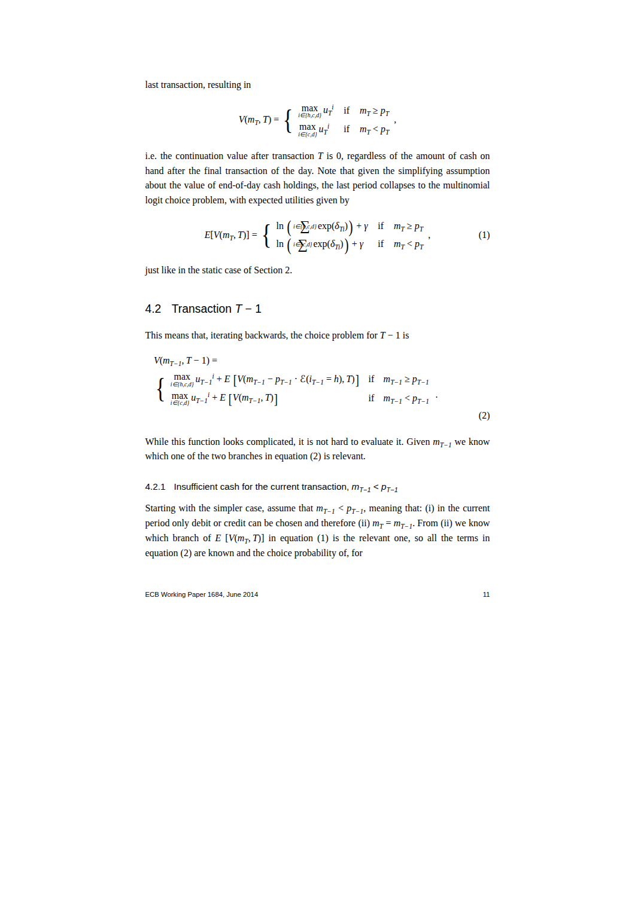last transaction, resulting in
V(mT, T) = { max i∈{h,c,d}uTi if mT ≥ pT max i∈{c,d}uTi if mT < pT ,
i.e. the continuation value after transaction T is 0, regardless of the amount of cash on hand after the final transaction of the day. Note that given the simplifying assumption about the value of end-of-day cash holdings, the last period collapses to the multinomial logit choice problem, with expected utilities given by
E[V(mT, T)] = { ln (∑i∈{h,c,d}exp(δTi)) + γ if mT ≥ pT ln (∑i∈{c,d}exp(δTi)) + γ if mT < pT , (1)
just like in the static case of Section 2.
4.2 Transaction T − 1
This means that, iterating backwards, the choice problem for T − 1 is
V(mT−1, T − 1) =
{ max i∈{h,c,d}uT−1i + E [V(mT−1 − pT−1 · ℰ(iT−1 = h), T)] if mT−1 ≥ pT−1 max i∈{c,d}uT−1i + E [V(mT−1, T)] if mT−1 < pT−1 .
(2)
While this function looks complicated, it is not hard to evaluate it. Given mT−1 we know which one of the two branches in equation (2) is relevant.
4.2.1 Insufficient cash for the current transaction, mT−1 < pT−1
Starting with the simpler case, assume that mT−1 < pT−1, meaning that: (i) in the current period only debit or credit can be chosen and therefore (ii) mT = mT−1. From (ii) we know which branch of E [V(mT, T)] in equation (1) is the relevant one, so all the terms in equation (2) are known and the choice probability of, for
ECB Working Paper 1684, June 2014 11